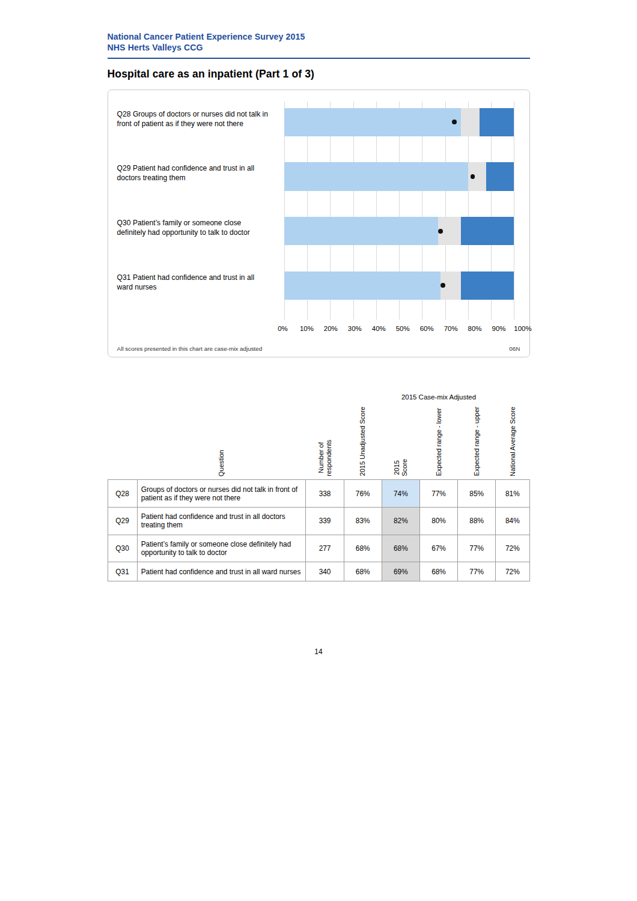National Cancer Patient Experience Survey 2015
NHS Herts Valleys CCG
Hospital care as an inpatient (Part 1 of 3)
Q28 Groups of doctors or nurses did not talk in front of patient as if they were not there
Q29 Patient had confidence and trust in all doctors treating them
Q30 Patient’s family or someone close definitely had opportunity to talk to doctor
Q31 Patient had confidence and trust in all ward nurses
0% 10% 20% 30% 40% 50% 60% 70% 80% 90% 100%
All scores presented in this chart are case-mix adjusted
06N
| | | | | 2015 Case-mix Adjusted | |
| --- | --- | --- | --- | --- | --- |
| | Question | Number of respondents | 2015 Unadjusted Score | 2015 Score | Expected range - lower | Expected range - upper | National Average Score |
| Q28 | Groups of doctors or nurses did not talk in front of patient as if they were not there | 338 | 76% | 74% | 77% | 85% | 81% |
| Q29 | Patient had confidence and trust in all doctors treating them | 339 | 83% | 82% | 80% | 88% | 84% |
| Q30 | Patient’s family or someone close definitely had opportunity to talk to doctor | 277 | 68% | 68% | 67% | 77% | 72% |
| Q31 | Patient had confidence and trust in all ward nurses | 340 | 68% | 69% | 68% | 77% | 72% |
14